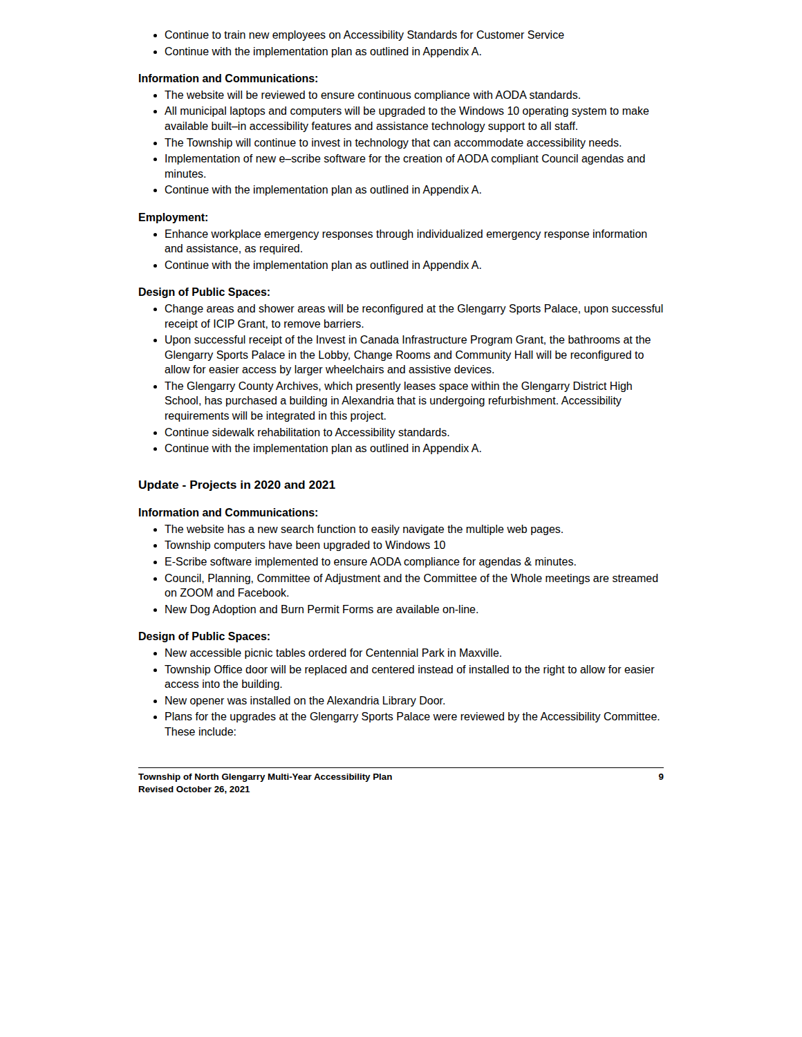Continue to train new employees on Accessibility Standards for Customer Service
Continue with the implementation plan as outlined in Appendix A.
Information and Communications:
The website will be reviewed to ensure continuous compliance with AODA standards.
All municipal laptops and computers will be upgraded to the Windows 10 operating system to make available built–in accessibility features and assistance technology support to all staff.
The Township will continue to invest in technology that can accommodate accessibility needs.
Implementation of new e–scribe software for the creation of AODA compliant Council agendas and minutes.
Continue with the implementation plan as outlined in Appendix A.
Employment:
Enhance workplace emergency responses through individualized emergency response information and assistance, as required.
Continue with the implementation plan as outlined in Appendix A.
Design of Public Spaces:
Change areas and shower areas will be reconfigured at the Glengarry Sports Palace, upon successful receipt of ICIP Grant, to remove barriers.
Upon successful receipt of the Invest in Canada Infrastructure Program Grant, the bathrooms at the Glengarry Sports Palace in the Lobby, Change Rooms and Community Hall will be reconfigured to allow for easier access by larger wheelchairs and assistive devices.
The Glengarry County Archives, which presently leases space within the Glengarry District High School, has purchased a building in Alexandria that is undergoing refurbishment. Accessibility requirements will be integrated in this project.
Continue sidewalk rehabilitation to Accessibility standards.
Continue with the implementation plan as outlined in Appendix A.
Update - Projects in 2020 and 2021
Information and Communications:
The website has a new search function to easily navigate the multiple web pages.
Township computers have been upgraded to Windows 10
E-Scribe software implemented to ensure AODA compliance for agendas & minutes.
Council, Planning, Committee of Adjustment and the Committee of the Whole meetings are streamed on ZOOM and Facebook.
New Dog Adoption and Burn Permit Forms are available on-line.
Design of Public Spaces:
New accessible picnic tables ordered for Centennial Park in Maxville.
Township Office door will be replaced and centered instead of installed to the right to allow for easier access into the building.
New opener was installed on the Alexandria Library Door.
Plans for the upgrades at the Glengarry Sports Palace were reviewed by the Accessibility Committee. These include:
Township of North Glengarry Multi-Year Accessibility Plan
Revised October 26, 2021
9